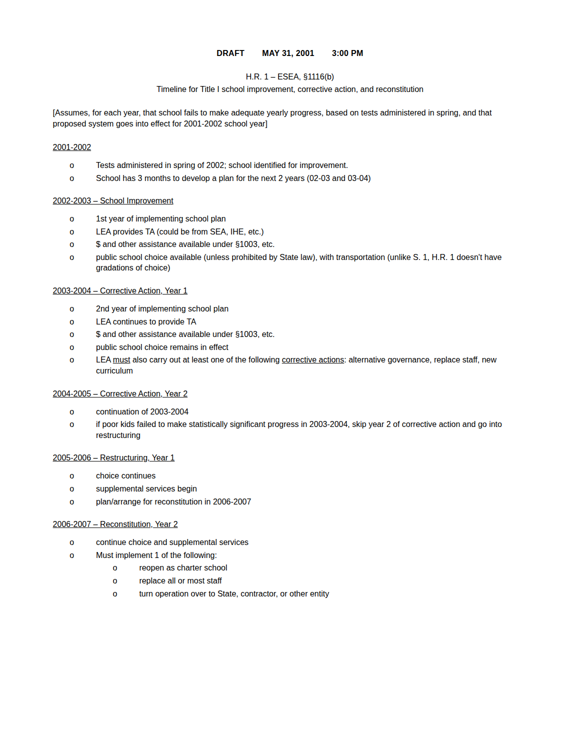DRAFT MAY 31, 2001 3:00 PM
H.R. 1 – ESEA, §1116(b)
Timeline for Title I school improvement, corrective action, and reconstitution
[Assumes, for each year, that school fails to make adequate yearly progress, based on tests administered in spring, and that proposed system goes into effect for 2001-2002 school year]
2001-2002
Tests administered in spring of 2002; school identified for improvement.
School has 3 months to develop a plan for the next 2 years (02-03 and 03-04)
2002-2003 – School Improvement
1st year of implementing school plan
LEA provides TA (could be from SEA, IHE, etc.)
$ and other assistance available under §1003, etc.
public school choice available (unless prohibited by State law), with transportation (unlike S. 1, H.R. 1 doesn't have gradations of choice)
2003-2004 – Corrective Action, Year 1
2nd year of implementing school plan
LEA continues to provide TA
$ and other assistance available under §1003, etc.
public school choice remains in effect
LEA must also carry out at least one of the following corrective actions: alternative governance, replace staff, new curriculum
2004-2005 – Corrective Action, Year 2
continuation of 2003-2004
if poor kids failed to make statistically significant progress in 2003-2004, skip year 2 of corrective action and go into restructuring
2005-2006 – Restructuring, Year 1
choice continues
supplemental services begin
plan/arrange for reconstitution in 2006-2007
2006-2007 – Reconstitution, Year 2
continue choice and supplemental services
Must implement 1 of the following:
reopen as charter school
replace all or most staff
turn operation over to State, contractor, or other entity